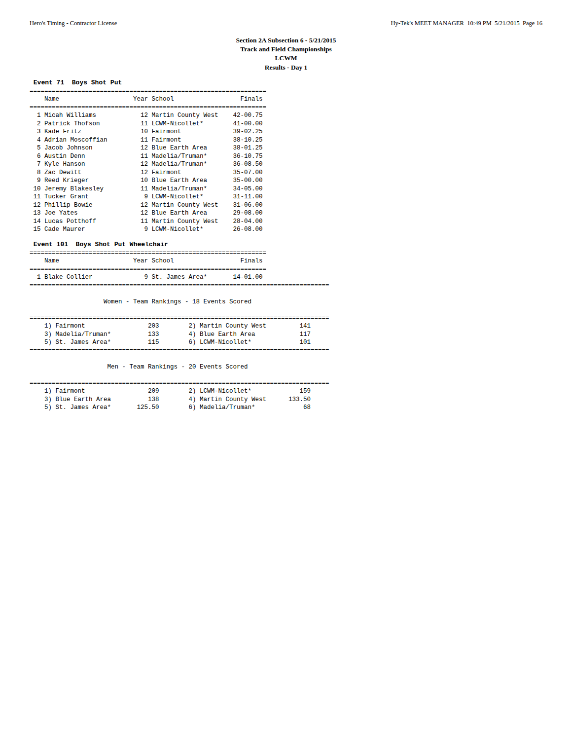Hero's Timing - Contractor License Hy-Tek's MEET MANAGER 10:49 PM 5/21/2015 Page 16
Section 2A Subsection 6 - 5/21/2015
Track and Field Championships
LCWM
Results - Day 1
Event 71 Boys Shot Put
================================================================
    Name                    Year School                  Finals
================================================================
  1 Micah Williams            12 Martin County West    42-00.75
  2 Patrick Thofson           11 LCWM-Nicollet*        41-00.00
  3 Kade Fritz                10 Fairmont              39-02.25
  4 Adrian Moscoffian         11 Fairmont              38-10.25
  5 Jacob Johnson             12 Blue Earth Area       38-01.25
  6 Austin Denn               11 Madelia/Truman*       36-10.75
  7 Kyle Hanson               12 Madelia/Truman*       36-08.50
  8 Zac Dewitt                12 Fairmont              35-07.00
  9 Reed Krieger              10 Blue Earth Area       35-00.00
 10 Jeremy Blakesley          11 Madelia/Truman*       34-05.00
 11 Tucker Grant               9 LCWM-Nicollet*        31-11.00
 12 Phillip Bowie             12 Martin County West    31-06.00
 13 Joe Yates                 12 Blue Earth Area       29-08.00
 14 Lucas Potthoff            11 Martin County West    28-04.00
 15 Cade Maurer                9 LCWM-Nicollet*        26-08.00
Event 101 Boys Shot Put Wheelchair
================================================================
    Name                    Year School                  Finals
================================================================
  1 Blake Collier              9 St. James Area*       14-01.00
=================================================================================

                    Women - Team Rankings - 18 Events Scored

=================================================================================
    1) Fairmont                 203        2) Martin County West         141
    3) Madelia/Truman*          133        4) Blue Earth Area            117
    5) St. James Area*          115        6) LCWM-Nicollet*             101
=================================================================================

                     Men - Team Rankings - 20 Events Scored

=================================================================================
    1) Fairmont                 209        2) LCWM-Nicollet*             159
    3) Blue Earth Area          138        4) Martin County West      133.50
    5) St. James Area*       125.50        6) Madelia/Truman*             68